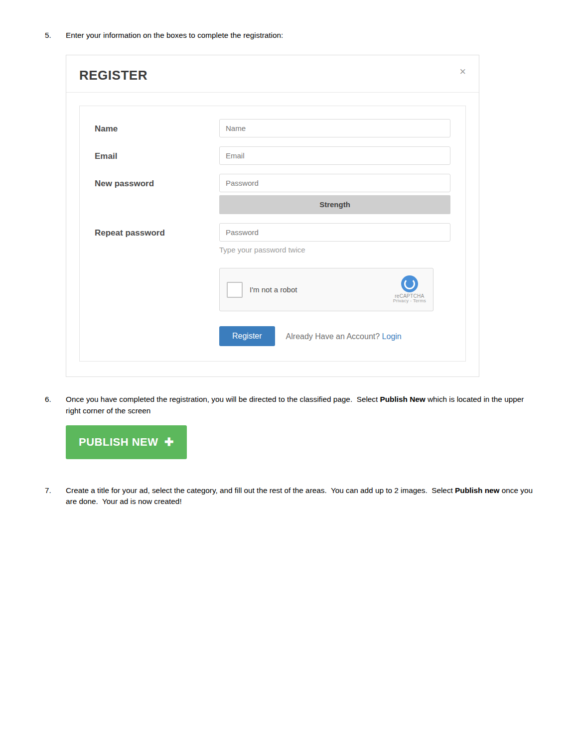5. Enter your information on the boxes to complete the registration:
REGISTER
×
Name
Email
New password
Strength
Repeat password
Type your password twice
I'm not a robot
reCAPTCHA
Privacy - Terms
Register
Already Have an Account? Login
6. Once you have completed the registration, you will be directed to the classified page. Select Publish New which is located in the upper right corner of the screen
PUBLISH NEW ✚
7. Create a title for your ad, select the category, and fill out the rest of the areas. You can add up to 2 images. Select Publish new once you are done. Your ad is now created!